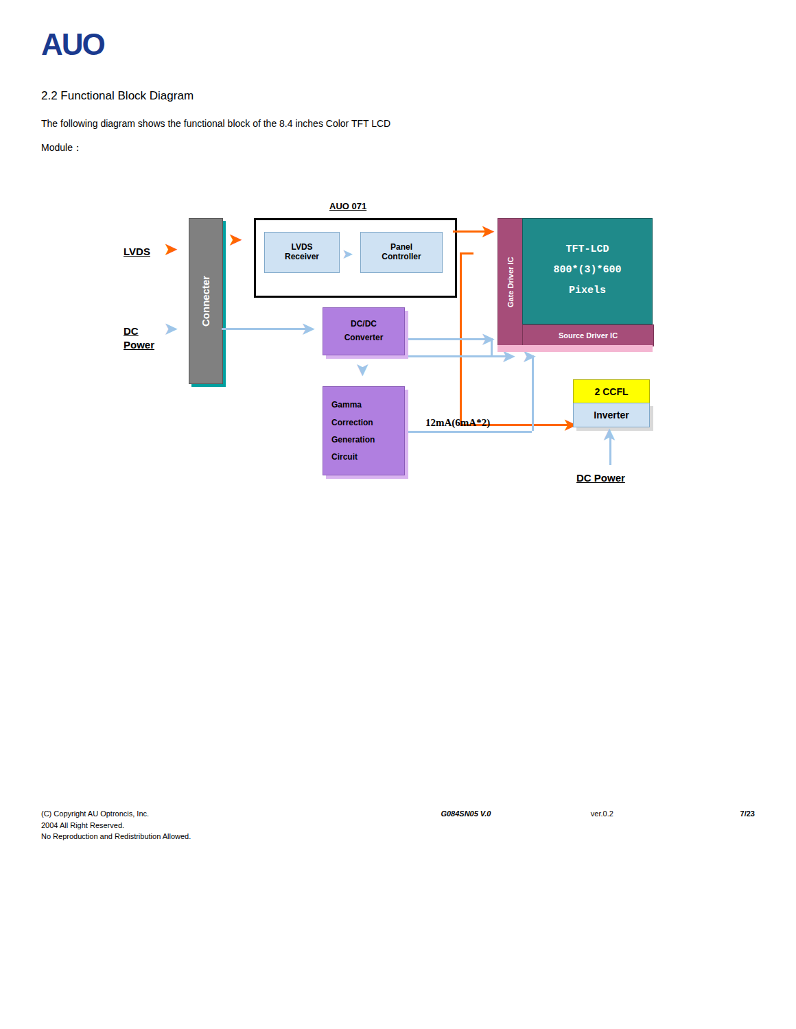AUO
2.2 Functional Block Diagram
The following diagram shows the functional block of the 8.4 inches Color TFT LCD
Module：
LVDS
DC
Power
DC Power
➤
➤
Connecter
➤
AUO 071
LVDS
Receiver
Panel
Controller
➤
➤
➤
➤
DC/DC
Converter
➤
➤
➤
➤
Gamma
Correction
Generation
Circuit
Gate Driver IC
TFT-LCD
800*(3)*600
Pixels
Source Driver IC
2 CCFL
Inverter
➤
12mA(6mA*2)
(C) Copyright AU Optroncis, Inc.
2004 All Right Reserved.
No Reproduction and Redistribution Allowed.
G084SN05 V.0
ver.0.2
7/23